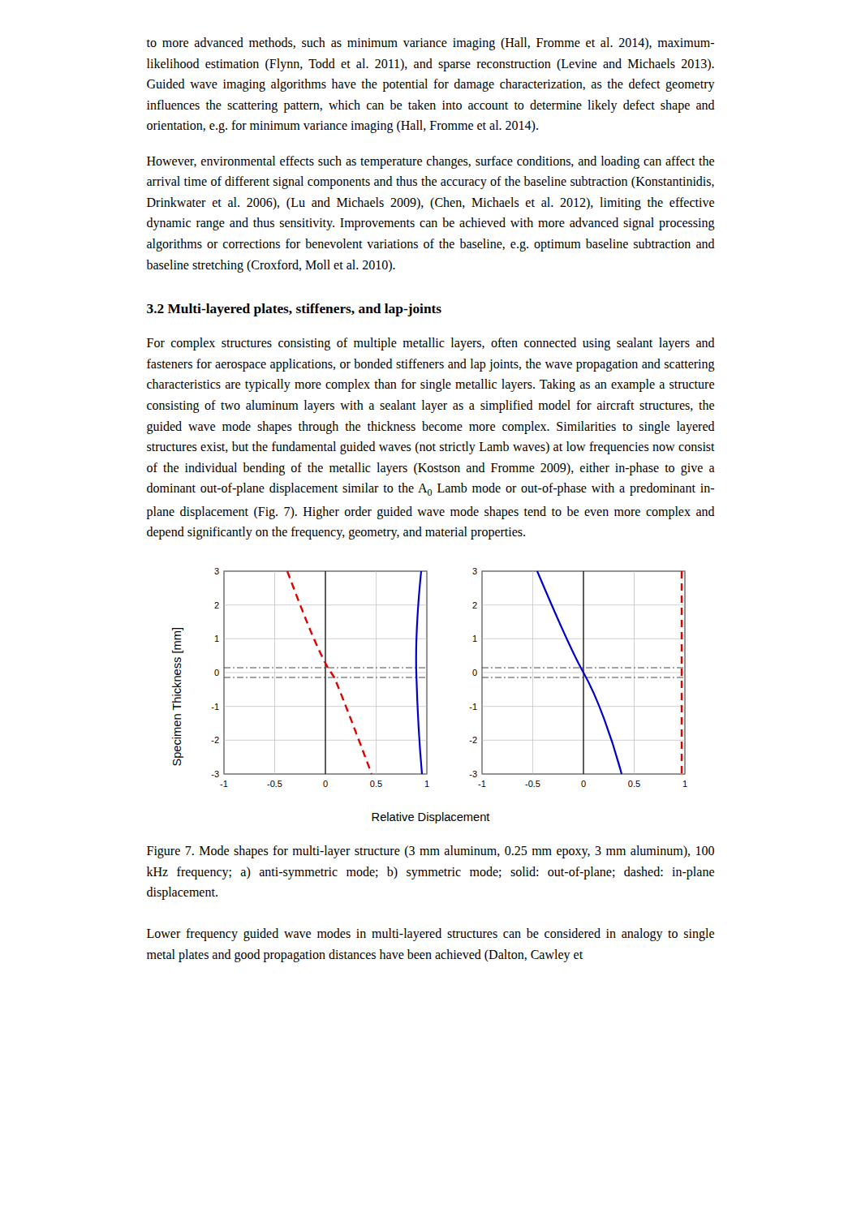to more advanced methods, such as minimum variance imaging (Hall, Fromme et al. 2014), maximum-likelihood estimation (Flynn, Todd et al. 2011), and sparse reconstruction (Levine and Michaels 2013). Guided wave imaging algorithms have the potential for damage characterization, as the defect geometry influences the scattering pattern, which can be taken into account to determine likely defect shape and orientation, e.g. for minimum variance imaging (Hall, Fromme et al. 2014).
However, environmental effects such as temperature changes, surface conditions, and loading can affect the arrival time of different signal components and thus the accuracy of the baseline subtraction (Konstantinidis, Drinkwater et al. 2006), (Lu and Michaels 2009), (Chen, Michaels et al. 2012), limiting the effective dynamic range and thus sensitivity. Improvements can be achieved with more advanced signal processing algorithms or corrections for benevolent variations of the baseline, e.g. optimum baseline subtraction and baseline stretching (Croxford, Moll et al. 2010).
3.2 Multi-layered plates, stiffeners, and lap-joints
For complex structures consisting of multiple metallic layers, often connected using sealant layers and fasteners for aerospace applications, or bonded stiffeners and lap joints, the wave propagation and scattering characteristics are typically more complex than for single metallic layers. Taking as an example a structure consisting of two aluminum layers with a sealant layer as a simplified model for aircraft structures, the guided wave mode shapes through the thickness become more complex. Similarities to single layered structures exist, but the fundamental guided waves (not strictly Lamb waves) at low frequencies now consist of the individual bending of the metallic layers (Kostson and Fromme 2009), either in-phase to give a dominant out-of-plane displacement similar to the A0 Lamb mode or out-of-phase with a predominant in-plane displacement (Fig. 7). Higher order guided wave mode shapes tend to be even more complex and depend significantly on the frequency, geometry, and material properties.
Specimen Thickness [mm]
-1 -0.5 0 0.5 1 3 2 1 0 -1 -2 -3 -1 -0.5 0 0.5 1 3 2 1 0 -1 -2 -3
Relative Displacement
Figure 7. Mode shapes for multi-layer structure (3 mm aluminum, 0.25 mm epoxy, 3 mm aluminum), 100 kHz frequency; a) anti-symmetric mode; b) symmetric mode; solid: out-of-plane; dashed: in-plane displacement.
Lower frequency guided wave modes in multi-layered structures can be considered in analogy to single metal plates and good propagation distances have been achieved (Dalton, Cawley et